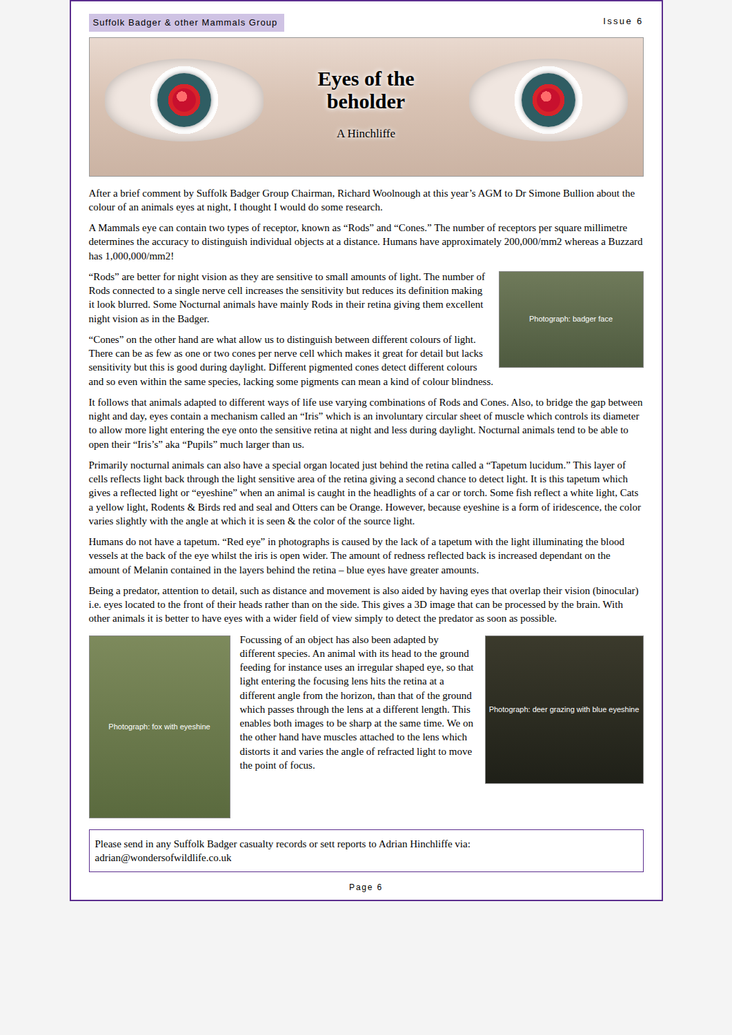Suffolk Badger & other Mammals Group
Issue 6
Eyes of the
beholder
A Hinchliffe
After a brief comment by Suffolk Badger Group Chairman, Richard Woolnough at this year’s AGM to Dr Simone Bullion about the colour of an animals eyes at night, I thought I would do some research.
A Mammals eye can contain two types of receptor, known as “Rods” and “Cones.” The number of receptors per square millimetre determines the accuracy to distinguish individual objects at a distance. Humans have approximately 200,000/mm2 whereas a Buzzard has 1,000,000/mm2!
Photograph: badger face
“Rods” are better for night vision as they are sensitive to small amounts of light. The number of Rods connected to a single nerve cell increases the sensitivity but reduces its definition making it look blurred. Some Nocturnal animals have mainly Rods in their retina giving them excellent night vision as in the Badger.
“Cones” on the other hand are what allow us to distinguish between different colours of light. There can be as few as one or two cones per nerve cell which makes it great for detail but lacks sensitivity but this is good during daylight. Different pigmented cones detect different colours and so even within the same species, lacking some pigments can mean a kind of colour blindness.
It follows that animals adapted to different ways of life use varying combinations of Rods and Cones. Also, to bridge the gap between night and day, eyes contain a mechanism called an “Iris” which is an involuntary circular sheet of muscle which controls its diameter to allow more light entering the eye onto the sensitive retina at night and less during daylight. Nocturnal animals tend to be able to open their “Iris’s” aka “Pupils” much larger than us.
Primarily nocturnal animals can also have a special organ located just behind the retina called a “Tapetum lucidum.” This layer of cells reflects light back through the light sensitive area of the retina giving a second chance to detect light. It is this tapetum which gives a reflected light or “eyeshine” when an animal is caught in the headlights of a car or torch. Some fish reflect a white light, Cats a yellow light, Rodents & Birds red and seal and Otters can be Orange. However, because eyeshine is a form of iridescence, the color varies slightly with the angle at which it is seen & the color of the source light.
Humans do not have a tapetum. “Red eye” in photographs is caused by the lack of a tapetum with the light illuminating the blood vessels at the back of the eye whilst the iris is open wider. The amount of redness reflected back is increased dependant on the amount of Melanin contained in the layers behind the retina – blue eyes have greater amounts.
Being a predator, attention to detail, such as distance and movement is also aided by having eyes that overlap their vision (binocular) i.e. eyes located to the front of their heads rather than on the side. This gives a 3D image that can be processed by the brain. With other animals it is better to have eyes with a wider field of view simply to detect the predator as soon as possible.
Photograph: fox with eyeshine
Photograph: deer grazing with blue eyeshine
Focussing of an object has also been adapted by different species. An animal with its head to the ground feeding for instance uses an irregular shaped eye, so that light entering the focusing lens hits the retina at a different angle from the horizon, than that of the ground which passes through the lens at a different length. This enables both images to be sharp at the same time. We on the other hand have muscles attached to the lens which distorts it and varies the angle of refracted light to move the point of focus.
Please send in any Suffolk Badger casualty records or sett reports to Adrian Hinchliffe via:
adrian@wondersofwildlife.co.uk
Page 6